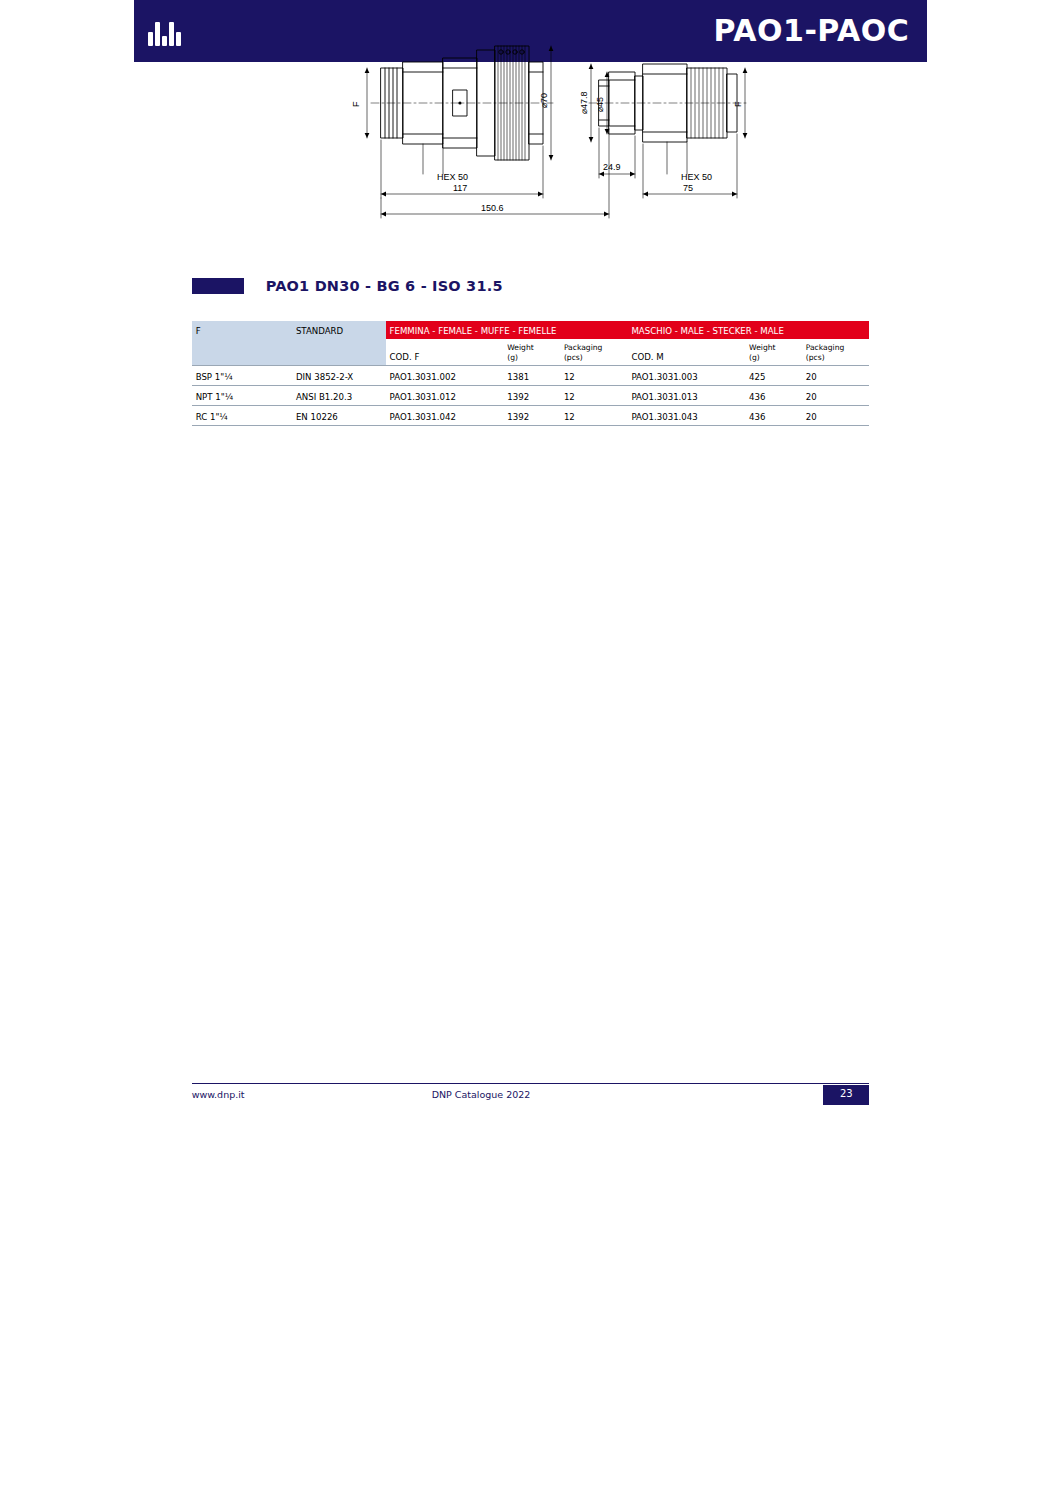PAO1-PAOC
F ⌀70 HEX 50 117 ⌀47.8 ⌀45 F 24.9 HEX 50 75 150.6
PAO1 DN30 - BG 6 - ISO 31.5
| F | STANDARD | FEMMINA - FEMALE - MUFFE - FEMELLE | MASCHIO - MALE - STECKER - MALE |
| --- | --- | --- | --- |
| | | COD. F | Weight (g) | Packaging (pcs) | COD. M | Weight (g) | Packaging (pcs) |
| BSP 1"¼ | DIN 3852-2-X | PAO1.3031.002 | 1381 | 12 | PAO1.3031.003 | 425 | 20 |
| NPT 1"¼ | ANSI B1.20.3 | PAO1.3031.012 | 1392 | 12 | PAO1.3031.013 | 436 | 20 |
| RC 1"¼ | EN 10226 | PAO1.3031.042 | 1392 | 12 | PAO1.3031.043 | 436 | 20 |
www.dnp.it DNP Catalogue 2022
23